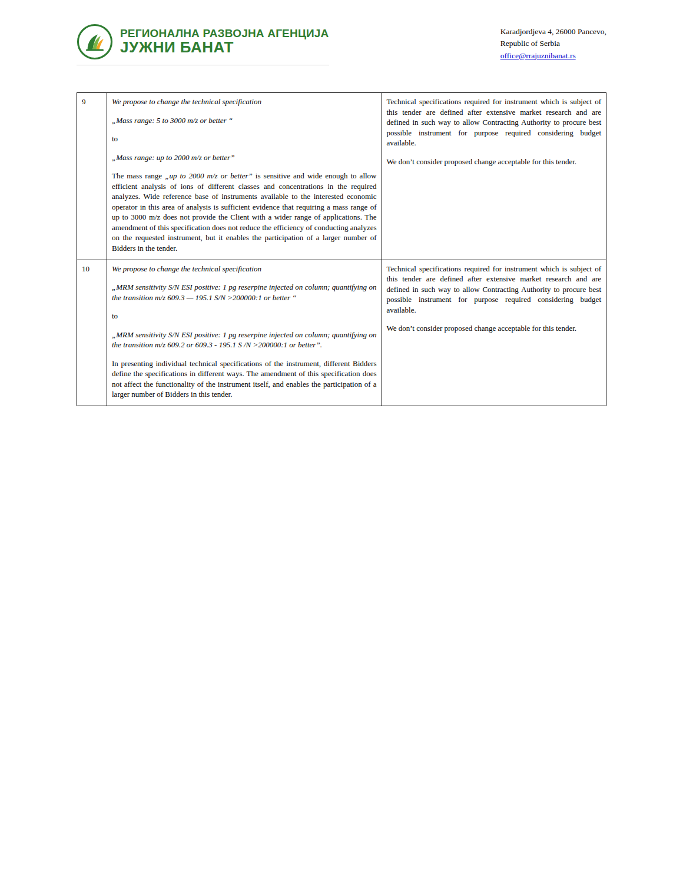РЕГИОНАЛНА РАЗВОЈНА АГЕНЦИЈА
ЈУЖНИ БАНАТ
Karadjordjeva 4, 26000 Pancevo,
Republic of Serbia
office@rrajuznibanat.rs
| 9 | We propose to change the technical specification „Mass range: 5 to 3000 m/z or better “ to „Mass range: up to 2000 m/z or better” The mass range „up to 2000 m/z or better” is sensitive and wide enough to allow efficient analysis of ions of different classes and concentrations in the required analyzes. Wide reference base of instruments available to the interested economic operator in this area of analysis is sufficient evidence that requiring a mass range of up to 3000 m/z does not provide the Client with a wider range of applications. The amendment of this specification does not reduce the efficiency of conducting analyzes on the requested instrument, but it enables the participation of a larger number of Bidders in the tender. | Technical specifications required for instrument which is subject of this tender are defined after extensive market research and are defined in such way to allow Contracting Authority to procure best possible instrument for purpose required considering budget available. We don’t consider proposed change acceptable for this tender. |
| 10 | We propose to change the technical specification „MRM sensitivity S/N ESI positive: 1 pg reserpine injected on column; quantifying on the transition m/z 609.3 — 195.1 S/N >200000:1 or better “ to „MRM sensitivity S/N ESI positive: 1 pg reserpine injected on column; quantifying on the transition m/z 609.2 or 609.3 - 195.1 S /N >200000:1 or better”. In presenting individual technical specifications of the instrument, different Bidders define the specifications in different ways. The amendment of this specification does not affect the functionality of the instrument itself, and enables the participation of a larger number of Bidders in this tender. | Technical specifications required for instrument which is subject of this tender are defined after extensive market research and are defined in such way to allow Contracting Authority to procure best possible instrument for purpose required considering budget available. We don’t consider proposed change acceptable for this tender. |